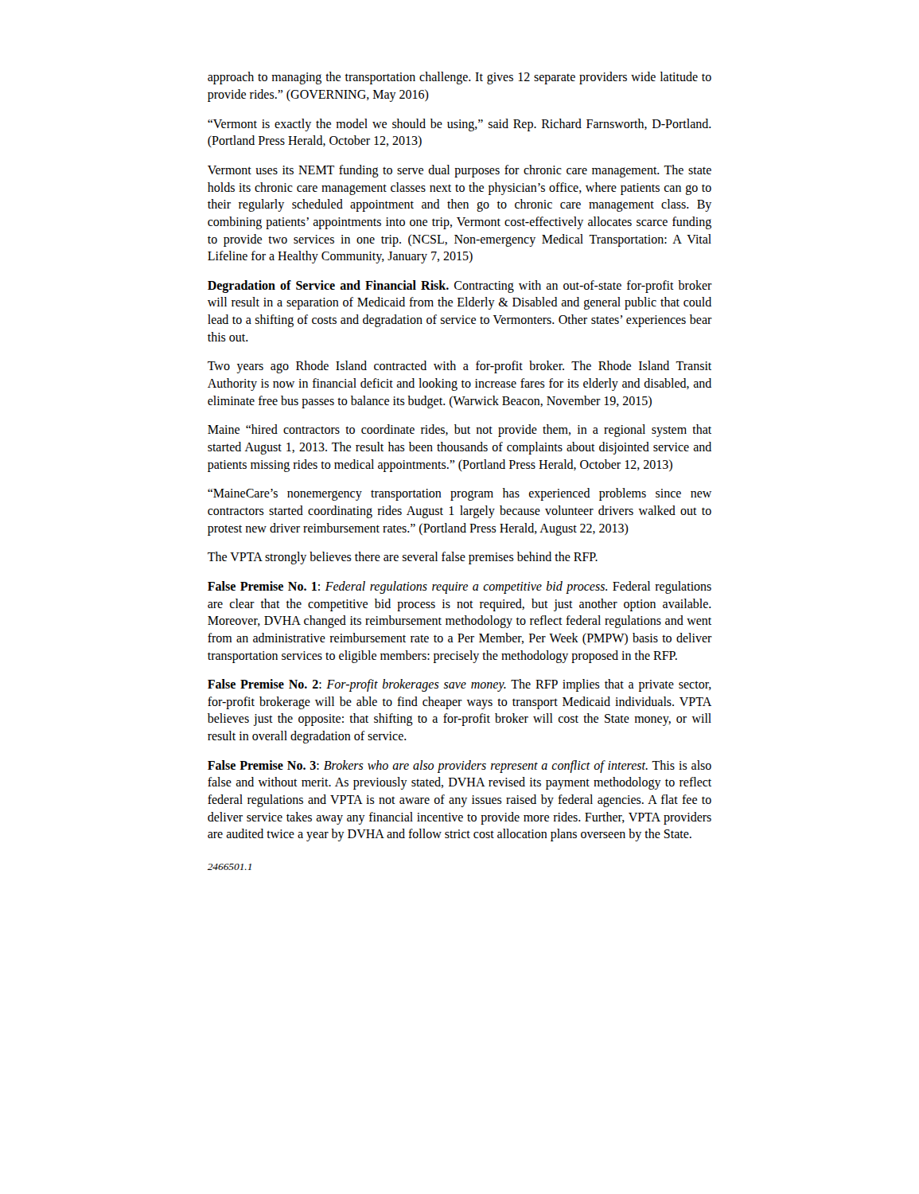approach to managing the transportation challenge. It gives 12 separate providers wide latitude to provide rides.” (GOVERNING, May 2016)
“Vermont is exactly the model we should be using,” said Rep. Richard Farnsworth, D-Portland. (Portland Press Herald, October 12, 2013)
Vermont uses its NEMT funding to serve dual purposes for chronic care management. The state holds its chronic care management classes next to the physician’s office, where patients can go to their regularly scheduled appointment and then go to chronic care management class. By combining patients’ appointments into one trip, Vermont cost-effectively allocates scarce funding to provide two services in one trip. (NCSL, Non-emergency Medical Transportation: A Vital Lifeline for a Healthy Community, January 7, 2015)
Degradation of Service and Financial Risk. Contracting with an out-of-state for-profit broker will result in a separation of Medicaid from the Elderly & Disabled and general public that could lead to a shifting of costs and degradation of service to Vermonters. Other states’ experiences bear this out.
Two years ago Rhode Island contracted with a for-profit broker. The Rhode Island Transit Authority is now in financial deficit and looking to increase fares for its elderly and disabled, and eliminate free bus passes to balance its budget. (Warwick Beacon, November 19, 2015)
Maine “hired contractors to coordinate rides, but not provide them, in a regional system that started August 1, 2013. The result has been thousands of complaints about disjointed service and patients missing rides to medical appointments.” (Portland Press Herald, October 12, 2013)
“MaineCare’s nonemergency transportation program has experienced problems since new contractors started coordinating rides August 1 largely because volunteer drivers walked out to protest new driver reimbursement rates.” (Portland Press Herald, August 22, 2013)
The VPTA strongly believes there are several false premises behind the RFP.
False Premise No. 1: Federal regulations require a competitive bid process. Federal regulations are clear that the competitive bid process is not required, but just another option available. Moreover, DVHA changed its reimbursement methodology to reflect federal regulations and went from an administrative reimbursement rate to a Per Member, Per Week (PMPW) basis to deliver transportation services to eligible members: precisely the methodology proposed in the RFP.
False Premise No. 2: For-profit brokerages save money. The RFP implies that a private sector, for-profit brokerage will be able to find cheaper ways to transport Medicaid individuals. VPTA believes just the opposite: that shifting to a for-profit broker will cost the State money, or will result in overall degradation of service.
False Premise No. 3: Brokers who are also providers represent a conflict of interest. This is also false and without merit. As previously stated, DVHA revised its payment methodology to reflect federal regulations and VPTA is not aware of any issues raised by federal agencies. A flat fee to deliver service takes away any financial incentive to provide more rides. Further, VPTA providers are audited twice a year by DVHA and follow strict cost allocation plans overseen by the State.
2466501.1